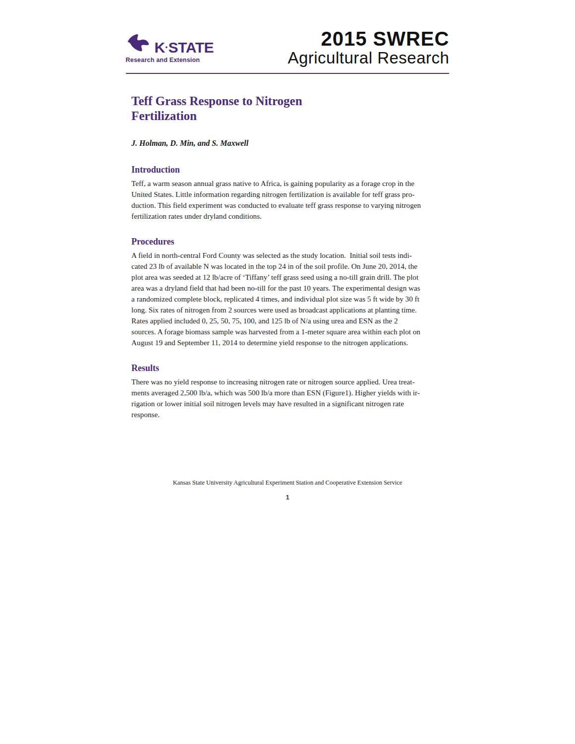K·STATE
Research and Extension
2015 SWREC
Agricultural Research
Teff Grass Response to Nitrogen
Fertilization
J. Holman, D. Min, and S. Maxwell
Introduction
Teff, a warm season annual grass native to Africa, is gaining popularity as a forage crop in the United States. Little information regarding nitrogen fertilization is available for teff grass production. This field experiment was conducted to evaluate teff grass response to varying nitrogen fertilization rates under dryland conditions.
Procedures
A field in north-central Ford County was selected as the study location. Initial soil tests indicated 23 lb of available N was located in the top 24 in of the soil profile. On June 20, 2014, the plot area was seeded at 12 lb/acre of ‘Tiffany’ teff grass seed using a no-till grain drill. The plot area was a dryland field that had been no-till for the past 10 years. The experimental design was a randomized complete block, replicated 4 times, and individual plot size was 5 ft wide by 30 ft long. Six rates of nitrogen from 2 sources were used as broadcast applications at planting time. Rates applied included 0, 25, 50, 75, 100, and 125 lb of N/a using urea and ESN as the 2 sources. A forage biomass sample was harvested from a 1-meter square area within each plot on August 19 and September 11, 2014 to determine yield response to the nitrogen applications.
Results
There was no yield response to increasing nitrogen rate or nitrogen source applied. Urea treatments averaged 2,500 lb/a, which was 500 lb/a more than ESN (Figure1). Higher yields with irrigation or lower initial soil nitrogen levels may have resulted in a significant nitrogen rate response.
Kansas State University Agricultural Experiment Station and Cooperative Extension Service
1